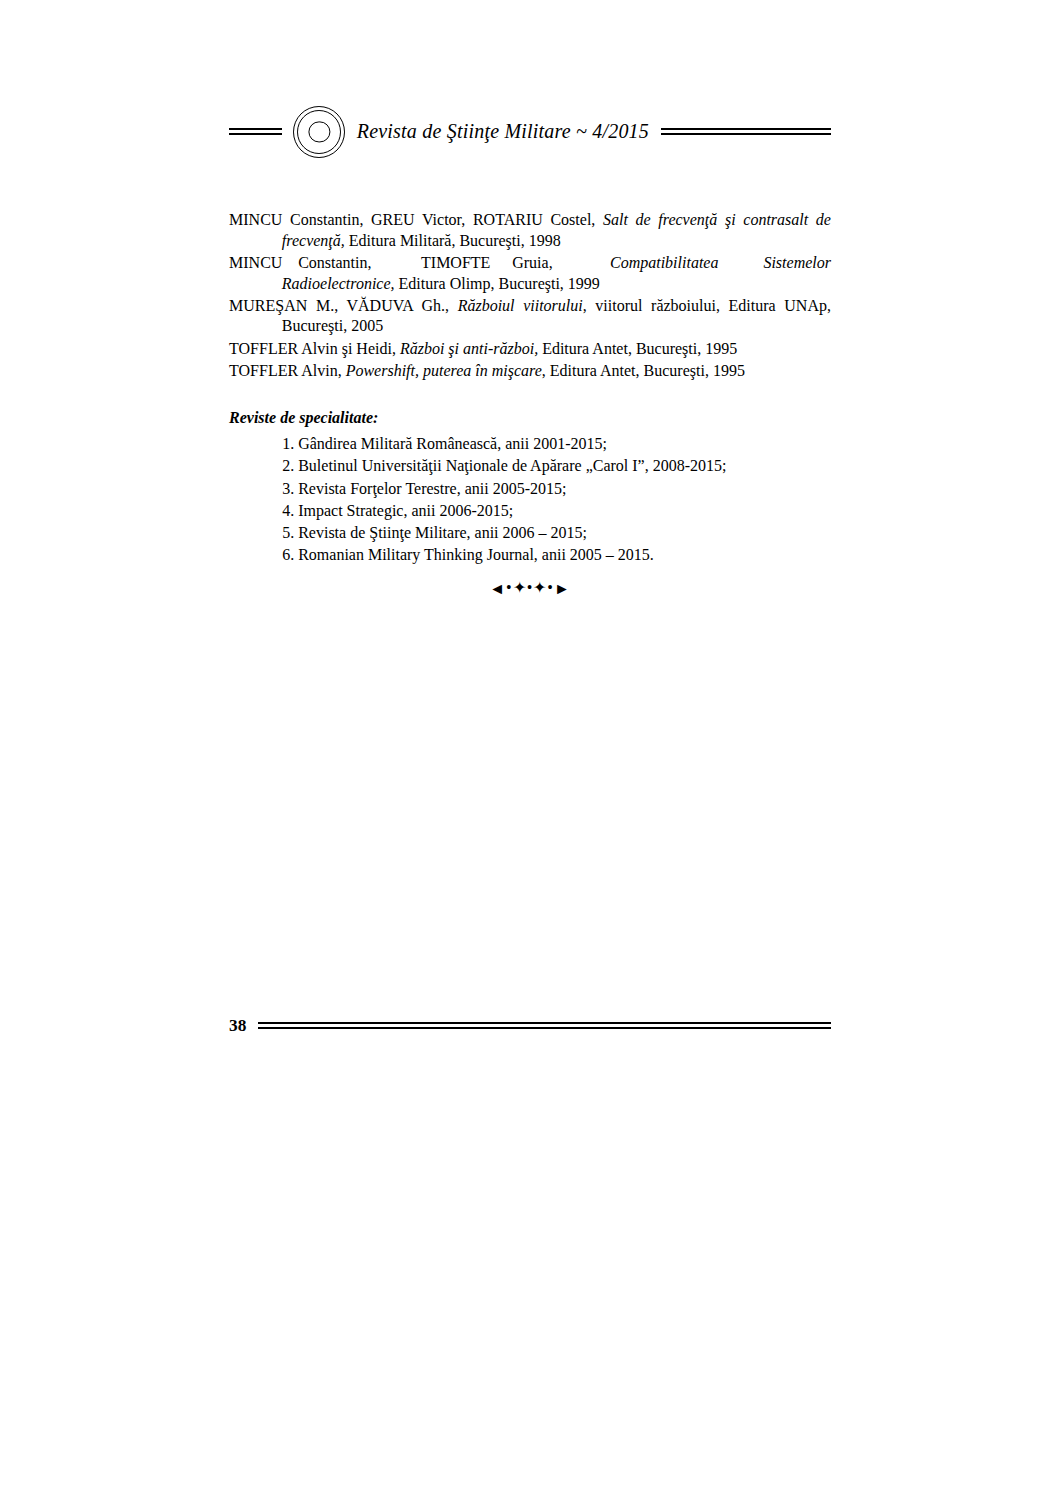Revista de Ştiinţe Militare ~ 4/2015
MINCU Constantin, GREU Victor, ROTARIU Costel, Salt de frecvenţă şi contrasalt de frecvenţă, Editura Militară, Bucureşti, 1998
MINCU Constantin, TIMOFTE Gruia, Compatibilitatea Sistemelor Radioelectronice, Editura Olimp, Bucureşti, 1999
MUREŞAN M., VĂDUVA Gh., Războiul viitorului, viitorul războiului, Editura UNAp, Bucureşti, 2005
TOFFLER Alvin şi Heidi, Război şi anti-război, Editura Antet, Bucureşti, 1995
TOFFLER Alvin, Powershift, puterea în mişcare, Editura Antet, Bucureşti, 1995
Reviste de specialitate:
Gândirea Militară Românească, anii 2001-2015;
Buletinul Universităţii Naţionale de Apărare „Carol I”, 2008-2015;
Revista Forţelor Terestre, anii 2005-2015;
Impact Strategic, anii 2006-2015;
Revista de Ştiinţe Militare, anii 2006 – 2015;
Romanian Military Thinking Journal, anii 2005 – 2015.
◄•✦•✦•►
38